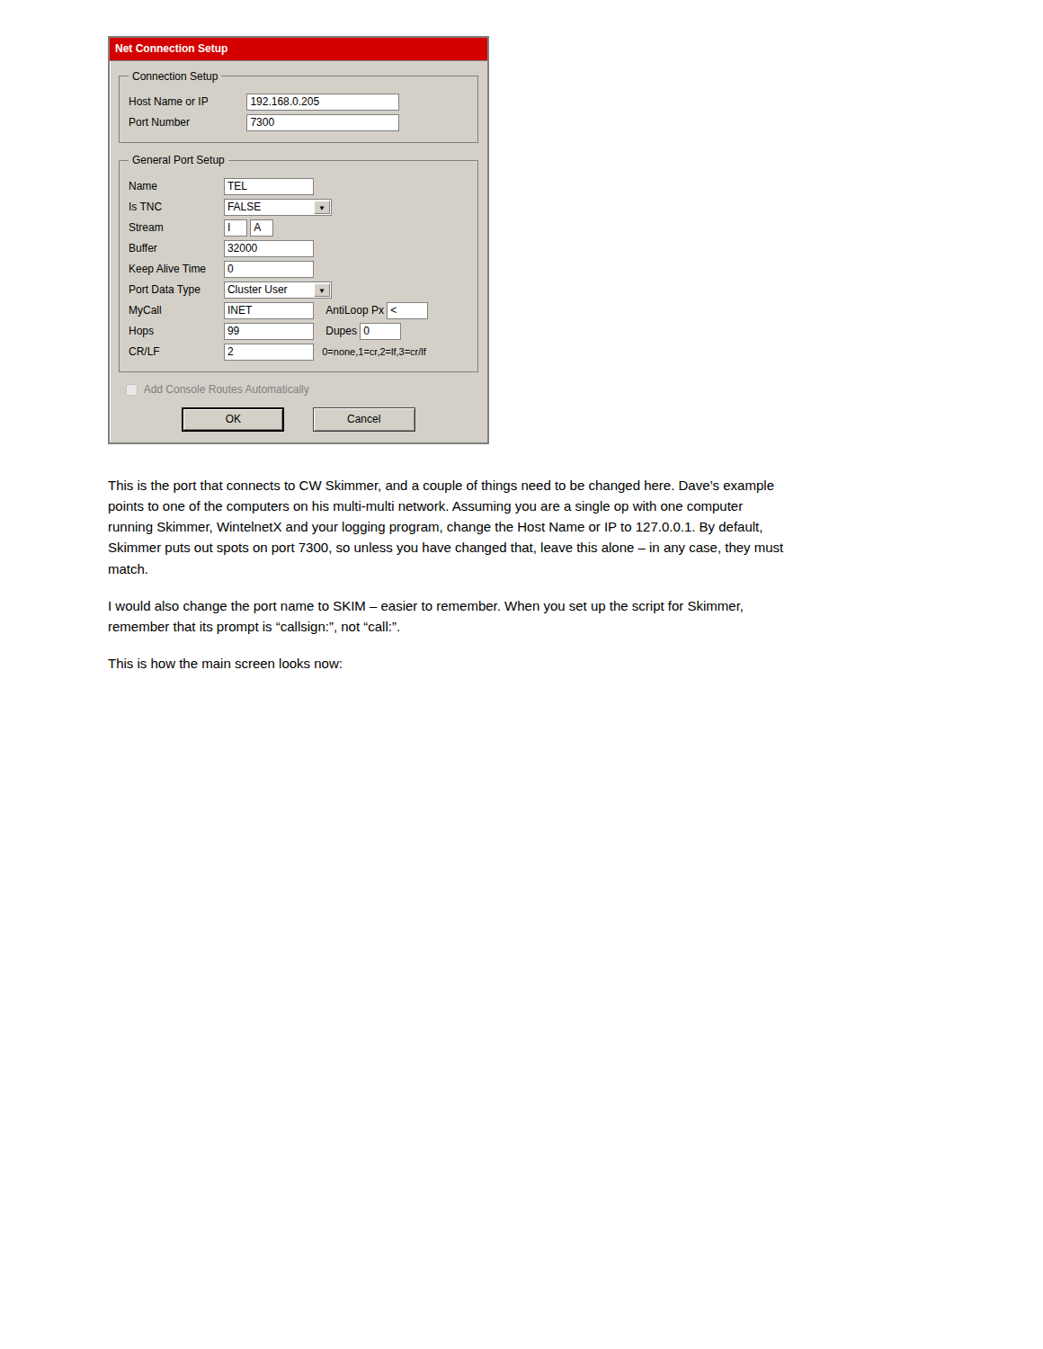Net Connection Setup
Connection Setup
| Host Name or IP | 192.168.0.205 |
| Port Number | 7300 |
General Port Setup
| Name | TEL |
| Is TNC | FALSE ▼ |
| Stream | I A |
| Buffer | 32000 |
| Keep Alive Time | 0 |
| Port Data Type | Cluster User ▼ |
| MyCall | INET AntiLoop Px < |
| Hops | 99 Dupes 0 |
| CR/LF | 2 0=none,1=cr,2=lf,3=cr/lf |
Add Console Routes Automatically
OK Cancel
This is the port that connects to CW Skimmer, and a couple of things need to be changed here. Dave’s example points to one of the computers on his multi-multi network. Assuming you are a single op with one computer running Skimmer, WintelnetX and your logging program, change the Host Name or IP to 127.0.0.1. By default, Skimmer puts out spots on port 7300, so unless you have changed that, leave this alone – in any case, they must match.
I would also change the port name to SKIM – easier to remember. When you set up the script for Skimmer, remember that its prompt is “callsign:”, not “call:”.
This is how the main screen looks now: